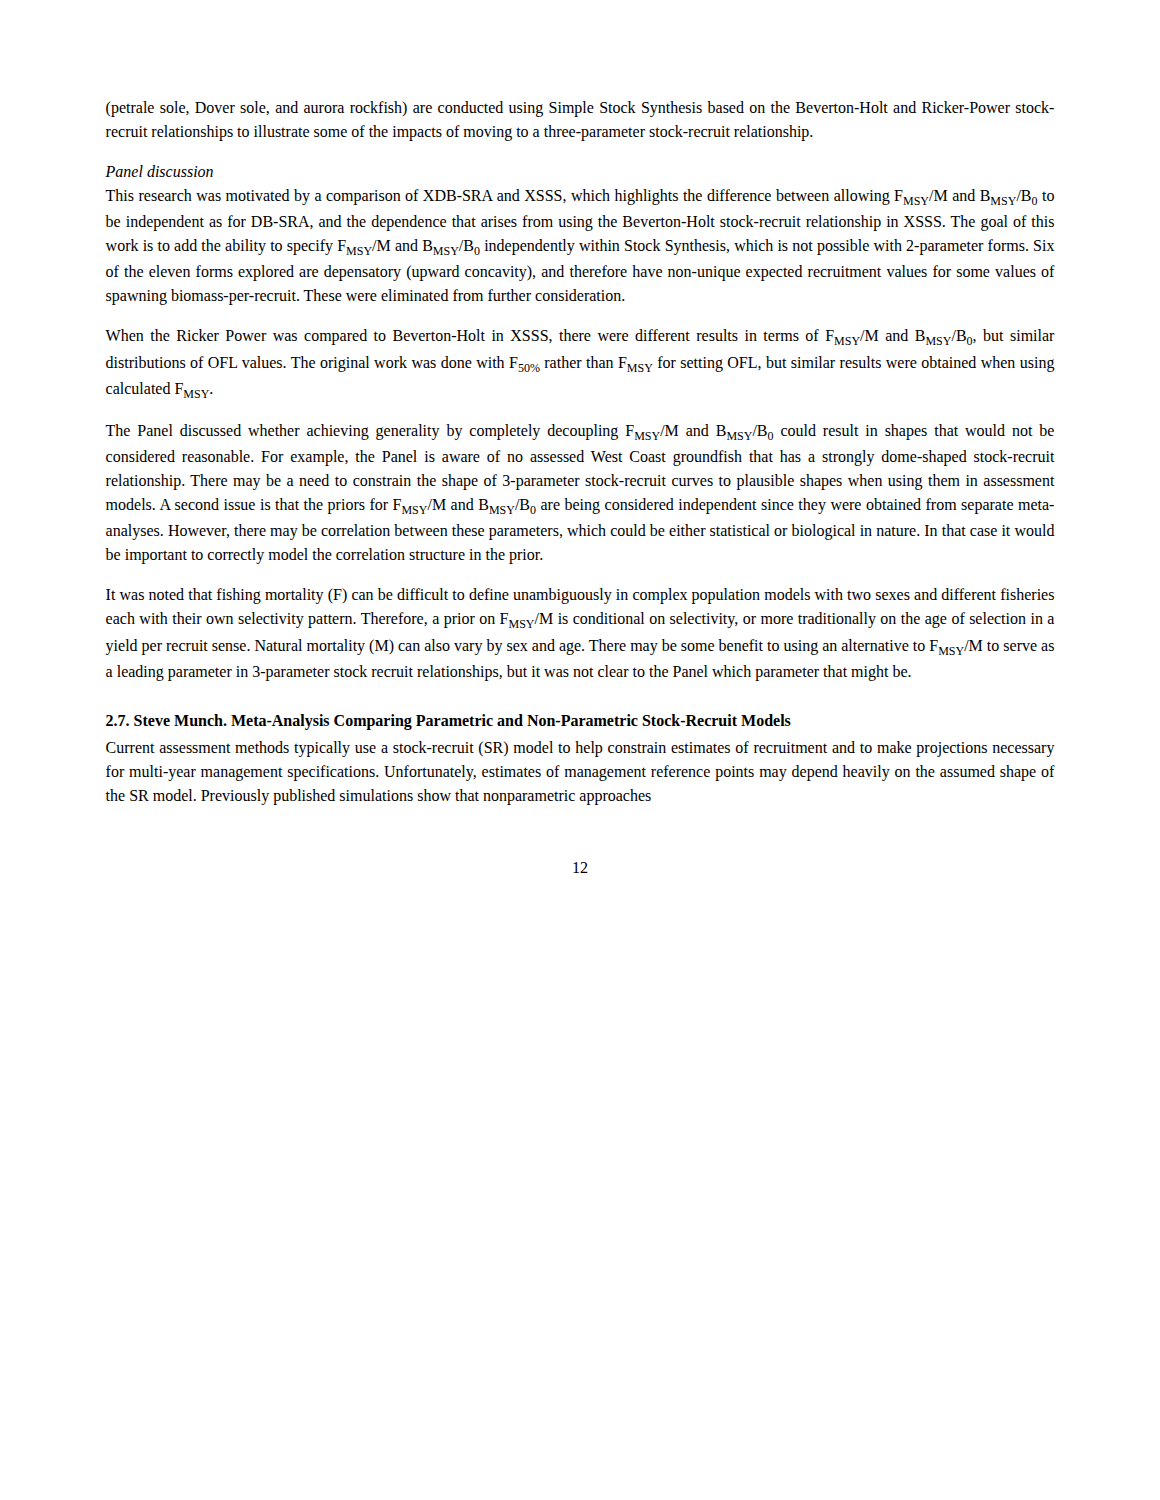(petrale sole, Dover sole, and aurora rockfish) are conducted using Simple Stock Synthesis based on the Beverton-Holt and Ricker-Power stock-recruit relationships to illustrate some of the impacts of moving to a three-parameter stock-recruit relationship.
Panel discussion
This research was motivated by a comparison of XDB-SRA and XSSS, which highlights the difference between allowing FMSY/M and BMSY/B0 to be independent as for DB-SRA, and the dependence that arises from using the Beverton-Holt stock-recruit relationship in XSSS. The goal of this work is to add the ability to specify FMSY/M and BMSY/B0 independently within Stock Synthesis, which is not possible with 2-parameter forms. Six of the eleven forms explored are depensatory (upward concavity), and therefore have non-unique expected recruitment values for some values of spawning biomass-per-recruit. These were eliminated from further consideration.
When the Ricker Power was compared to Beverton-Holt in XSSS, there were different results in terms of FMSY/M and BMSY/B0, but similar distributions of OFL values. The original work was done with F50% rather than FMSY for setting OFL, but similar results were obtained when using calculated FMSY.
The Panel discussed whether achieving generality by completely decoupling FMSY/M and BMSY/B0 could result in shapes that would not be considered reasonable. For example, the Panel is aware of no assessed West Coast groundfish that has a strongly dome-shaped stock-recruit relationship. There may be a need to constrain the shape of 3-parameter stock-recruit curves to plausible shapes when using them in assessment models. A second issue is that the priors for FMSY/M and BMSY/B0 are being considered independent since they were obtained from separate meta-analyses. However, there may be correlation between these parameters, which could be either statistical or biological in nature. In that case it would be important to correctly model the correlation structure in the prior.
It was noted that fishing mortality (F) can be difficult to define unambiguously in complex population models with two sexes and different fisheries each with their own selectivity pattern. Therefore, a prior on FMSY/M is conditional on selectivity, or more traditionally on the age of selection in a yield per recruit sense. Natural mortality (M) can also vary by sex and age. There may be some benefit to using an alternative to FMSY/M to serve as a leading parameter in 3-parameter stock recruit relationships, but it was not clear to the Panel which parameter that might be.
2.7. Steve Munch. Meta-Analysis Comparing Parametric and Non-Parametric Stock-Recruit Models
Current assessment methods typically use a stock-recruit (SR) model to help constrain estimates of recruitment and to make projections necessary for multi-year management specifications. Unfortunately, estimates of management reference points may depend heavily on the assumed shape of the SR model. Previously published simulations show that nonparametric approaches
12